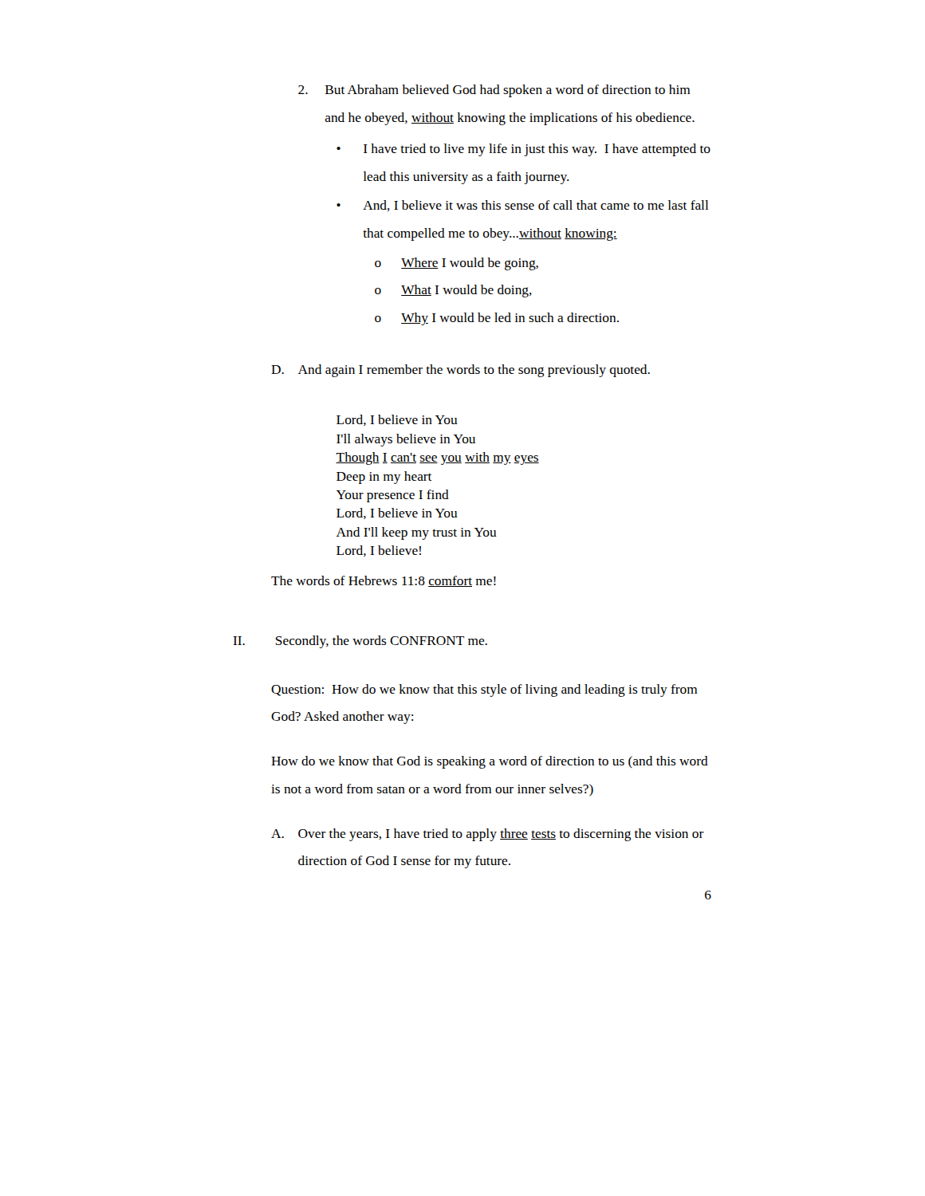2.
But Abraham believed God had spoken a word of direction to him and he obeyed, without knowing the implications of his obedience.
•
I have tried to live my life in just this way. I have attempted to lead this university as a faith journey.
•
And, I believe it was this sense of call that came to me last fall that compelled me to obey...without knowing:
o
Where I would be going,
o
What I would be doing,
o
Why I would be led in such a direction.
D.
And again I remember the words to the song previously quoted.
Lord, I believe in You
I'll always believe in You
Though I can't see you with my eyes
Deep in my heart
Your presence I find
Lord, I believe in You
And I'll keep my trust in You
Lord, I believe!
The words of Hebrews 11:8 comfort me!
II.
Secondly, the words CONFRONT me.
Question: How do we know that this style of living and leading is truly from God? Asked another way:
How do we know that God is speaking a word of direction to us (and this word is not a word from satan or a word from our inner selves?)
A.
Over the years, I have tried to apply three tests to discerning the vision or direction of God I sense for my future.
6